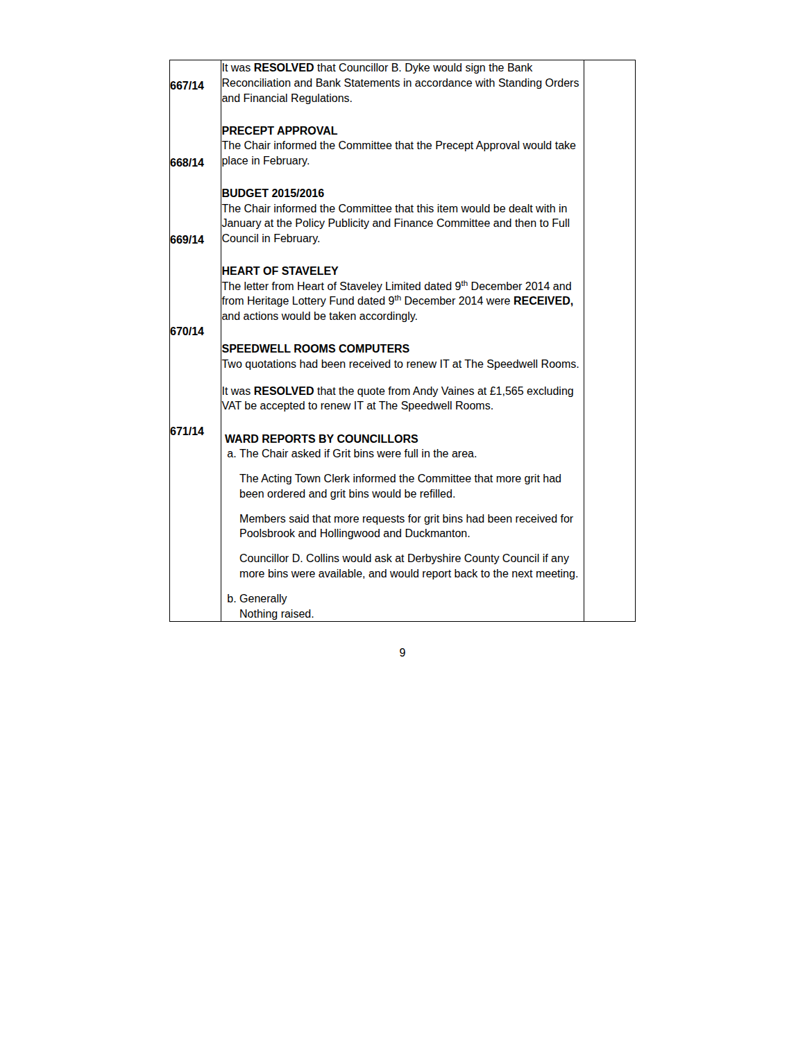| 667/14 668/14 669/14 670/14 671/14 | It was RESOLVED that Councillor B. Dyke would sign the Bank Reconciliation and Bank Statements in accordance with Standing Orders and Financial Regulations. PRECEPT APPROVAL The Chair informed the Committee that the Precept Approval would take place in February. BUDGET 2015/2016 The Chair informed the Committee that this item would be dealt with in January at the Policy Publicity and Finance Committee and then to Full Council in February. HEART OF STAVELEY The letter from Heart of Staveley Limited dated 9 th December 2014 and from Heritage Lottery Fund dated 9 th December 2014 were RECEIVED, and actions would be taken accordingly. SPEEDWELL ROOMS COMPUTERS Two quotations had been received to renew IT at The Speedwell Rooms. It was RESOLVED that the quote from Andy Vaines at £1,565 excluding VAT be accepted to renew IT at The Speedwell Rooms. WARD REPORTS BY COUNCILLORS The Chair asked if Grit bins were full in the area. The Acting Town Clerk informed the Committee that more grit had been ordered and grit bins would be refilled. Members said that more requests for grit bins had been received for Poolsbrook and Hollingwood and Duckmanton. Councillor D. Collins would ask at Derbyshire County Council if any more bins were available, and would report back to the next meeting. Generally Nothing raised. | |
9